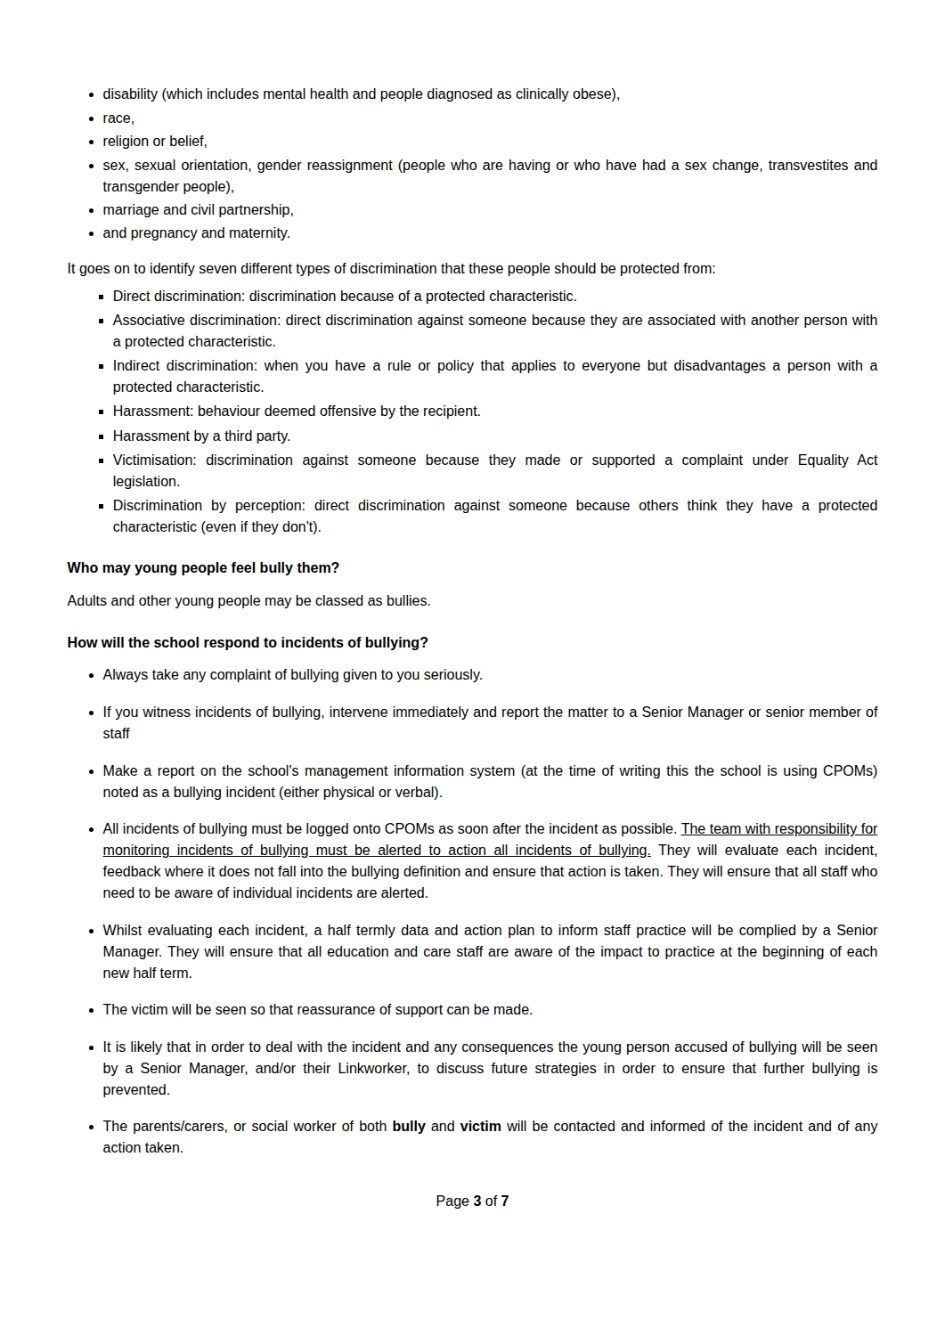disability (which includes mental health and people diagnosed as clinically obese),
race,
religion or belief,
sex, sexual orientation, gender reassignment (people who are having or who have had a sex change, transvestites and transgender people),
marriage and civil partnership,
and pregnancy and maternity.
It goes on to identify seven different types of discrimination that these people should be protected from:
Direct discrimination: discrimination because of a protected characteristic.
Associative discrimination: direct discrimination against someone because they are associated with another person with a protected characteristic.
Indirect discrimination: when you have a rule or policy that applies to everyone but disadvantages a person with a protected characteristic.
Harassment: behaviour deemed offensive by the recipient.
Harassment by a third party.
Victimisation: discrimination against someone because they made or supported a complaint under Equality Act legislation.
Discrimination by perception: direct discrimination against someone because others think they have a protected characteristic (even if they don't).
Who may young people feel bully them?
Adults and other young people may be classed as bullies.
How will the school respond to incidents of bullying?
Always take any complaint of bullying given to you seriously.
If you witness incidents of bullying, intervene immediately and report the matter to a Senior Manager or senior member of staff
Make a report on the school's management information system (at the time of writing this the school is using CPOMs) noted as a bullying incident (either physical or verbal).
All incidents of bullying must be logged onto CPOMs as soon after the incident as possible. The team with responsibility for monitoring incidents of bullying must be alerted to action all incidents of bullying. They will evaluate each incident, feedback where it does not fall into the bullying definition and ensure that action is taken. They will ensure that all staff who need to be aware of individual incidents are alerted.
Whilst evaluating each incident, a half termly data and action plan to inform staff practice will be complied by a Senior Manager. They will ensure that all education and care staff are aware of the impact to practice at the beginning of each new half term.
The victim will be seen so that reassurance of support can be made.
It is likely that in order to deal with the incident and any consequences the young person accused of bullying will be seen by a Senior Manager, and/or their Linkworker, to discuss future strategies in order to ensure that further bullying is prevented.
The parents/carers, or social worker of both bully and victim will be contacted and informed of the incident and of any action taken.
Page 3 of 7